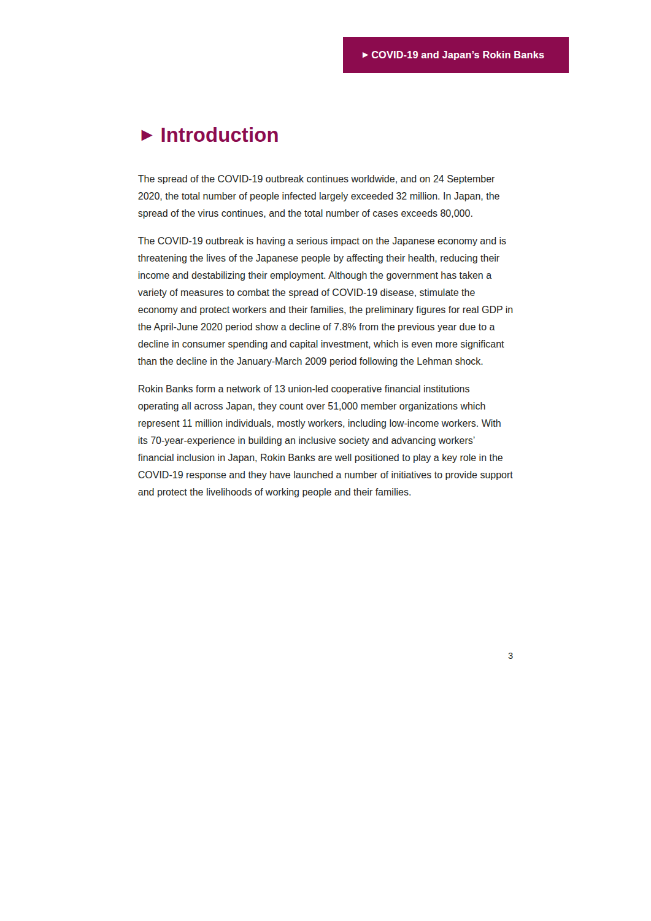►COVID-19 and Japan’s Rokin Banks
►Introduction
The spread of the COVID-19 outbreak continues worldwide, and on 24 September 2020, the total number of people infected largely exceeded 32 million. In Japan, the spread of the virus continues, and the total number of cases exceeds 80,000.
The COVID-19 outbreak is having a serious impact on the Japanese economy and is threatening the lives of the Japanese people by affecting their health, reducing their income and destabilizing their employment. Although the government has taken a variety of measures to combat the spread of COVID-19 disease, stimulate the economy and protect workers and their families, the preliminary figures for real GDP in the April-June 2020 period show a decline of 7.8% from the previous year due to a decline in consumer spending and capital investment, which is even more significant than the decline in the January-March 2009 period following the Lehman shock.
Rokin Banks form a network of 13 union-led cooperative financial institutions operating all across Japan, they count over 51,000 member organizations which represent 11 million individuals, mostly workers, including low-income workers. With its 70-year-experience in building an inclusive society and advancing workers’ financial inclusion in Japan, Rokin Banks are well positioned to play a key role in the COVID-19 response and they have launched a number of initiatives to provide support and protect the livelihoods of working people and their families.
3